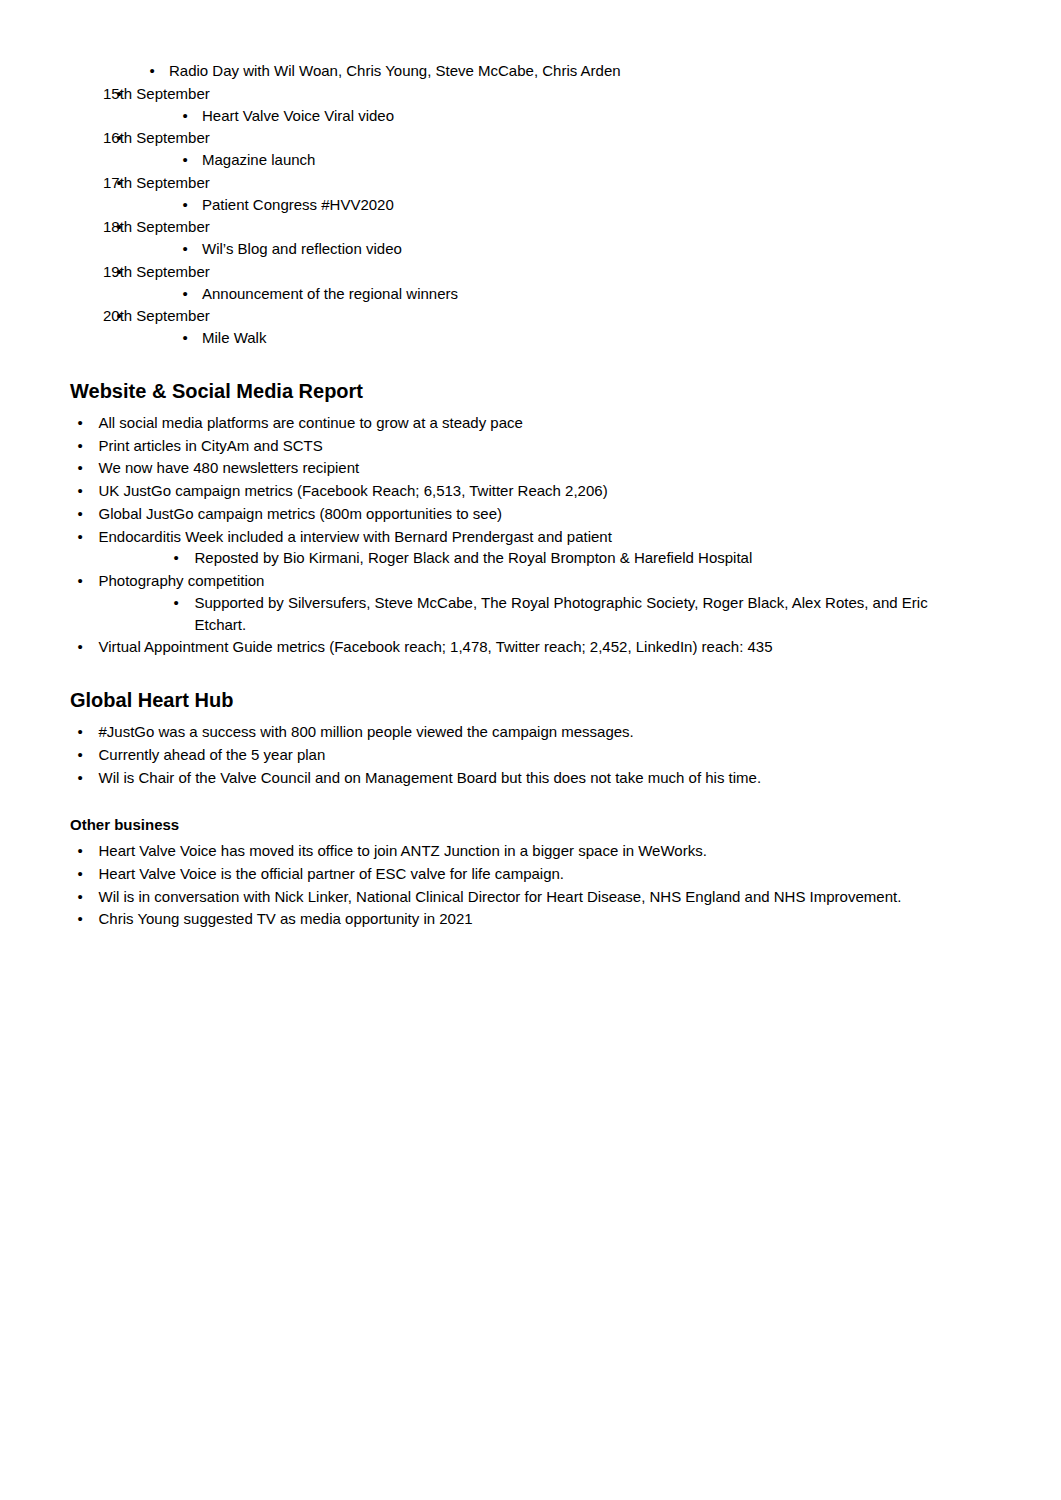Radio Day with Wil Woan, Chris Young, Steve McCabe, Chris Arden
15th September
Heart Valve Voice Viral video
16th September
Magazine launch
17th September
Patient Congress #HVV2020
18th September
Wil’s Blog and reflection video
19th September
Announcement of the regional winners
20th September
Mile Walk
Website & Social Media Report
All social media platforms are continue to grow at a steady pace
Print articles in CityAm and SCTS
We now have 480 newsletters recipient
UK JustGo campaign metrics (Facebook Reach; 6,513, Twitter Reach 2,206)
Global JustGo campaign metrics (800m opportunities to see)
Endocarditis Week included a interview with Bernard Prendergast and patient
Reposted by Bio Kirmani, Roger Black and the Royal Brompton & Harefield Hospital
Photography competition
Supported by Silversufers, Steve McCabe, The Royal Photographic Society, Roger Black, Alex Rotes, and Eric Etchart.
Virtual Appointment Guide metrics (Facebook reach; 1,478, Twitter reach; 2,452, LinkedIn) reach: 435
Global Heart Hub
#JustGo was a success with 800 million people viewed the campaign messages.
Currently ahead of the 5 year plan
Wil is Chair of the Valve Council and on Management Board but this does not take much of his time.
Other business
Heart Valve Voice has moved its office to join ANTZ Junction in a bigger space in WeWorks.
Heart Valve Voice is the official partner of ESC valve for life campaign.
Wil is in conversation with Nick Linker, National Clinical Director for Heart Disease, NHS England and NHS Improvement.
Chris Young suggested TV as media opportunity in 2021